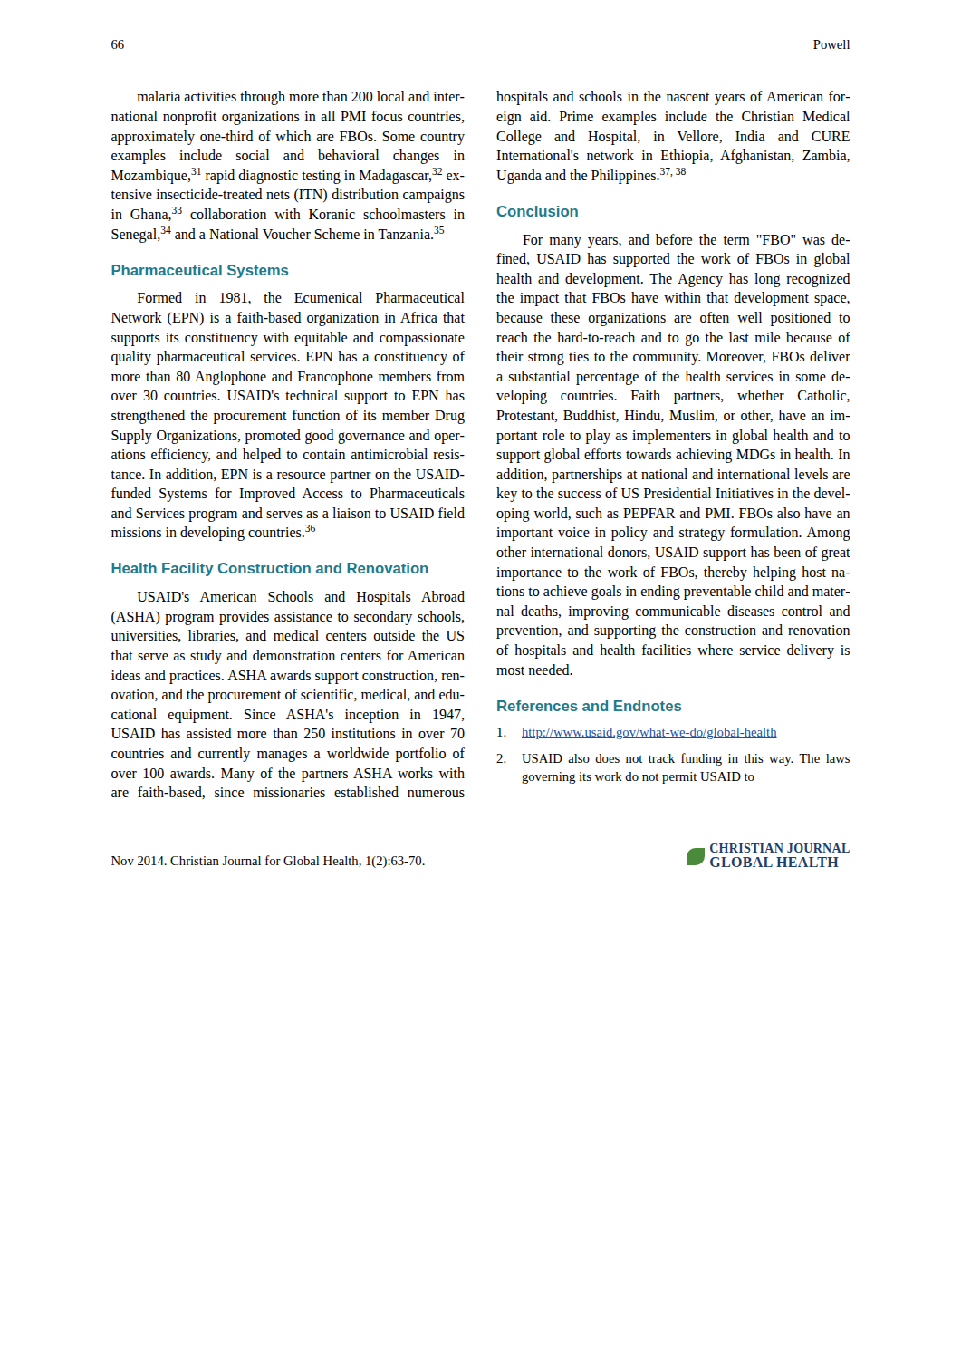66 Powell
malaria activities through more than 200 local and international nonprofit organizations in all PMI focus countries, approximately one-third of which are FBOs. Some country examples include social and behavioral changes in Mozambique,31 rapid diagnostic testing in Madagascar,32 extensive insecticide-treated nets (ITN) distribution campaigns in Ghana,33 collaboration with Koranic schoolmasters in Senegal,34 and a National Voucher Scheme in Tanzania.35
Pharmaceutical Systems
Formed in 1981, the Ecumenical Pharmaceutical Network (EPN) is a faith-based organization in Africa that supports its constituency with equitable and compassionate quality pharmaceutical services. EPN has a constituency of more than 80 Anglophone and Francophone members from over 30 countries. USAID's technical support to EPN has strengthened the procurement function of its member Drug Supply Organizations, promoted good governance and operations efficiency, and helped to contain antimicrobial resistance. In addition, EPN is a resource partner on the USAID-funded Systems for Improved Access to Pharmaceuticals and Services program and serves as a liaison to USAID field missions in developing countries.36
Health Facility Construction and Renovation
USAID's American Schools and Hospitals Abroad (ASHA) program provides assistance to secondary schools, universities, libraries, and medical centers outside the US that serve as study and demonstration centers for American ideas and practices. ASHA awards support construction, renovation, and the procurement of scientific, medical, and educational equipment. Since ASHA's inception in 1947, USAID has assisted more than 250 institutions in over 70 countries and currently manages a worldwide portfolio of over 100 awards. Many of the partners ASHA works with are faith-based, since missionaries established numerous hospitals and schools in the nascent years of American foreign aid. Prime examples include the Christian Medical College and Hospital, in Vellore, India and CURE International's network in Ethiopia, Afghanistan, Zambia, Uganda and the Philippines.37, 38
Conclusion
For many years, and before the term "FBO" was defined, USAID has supported the work of FBOs in global health and development. The Agency has long recognized the impact that FBOs have within that development space, because these organizations are often well positioned to reach the hard-to-reach and to go the last mile because of their strong ties to the community. Moreover, FBOs deliver a substantial percentage of the health services in some developing countries. Faith partners, whether Catholic, Protestant, Buddhist, Hindu, Muslim, or other, have an important role to play as implementers in global health and to support global efforts towards achieving MDGs in health. In addition, partnerships at national and international levels are key to the success of US Presidential Initiatives in the developing world, such as PEPFAR and PMI. FBOs also have an important voice in policy and strategy formulation. Among other international donors, USAID support has been of great importance to the work of FBOs, thereby helping host nations to achieve goals in ending preventable child and maternal deaths, improving communicable diseases control and prevention, and supporting the construction and renovation of hospitals and health facilities where service delivery is most needed.
References and Endnotes
http://www.usaid.gov/what-we-do/global-health
USAID also does not track funding in this way. The laws governing its work do not permit USAID to
Nov 2014. Christian Journal for Global Health, 1(2):63-70.
CHRISTIAN JOURNAL GLOBAL HEALTH